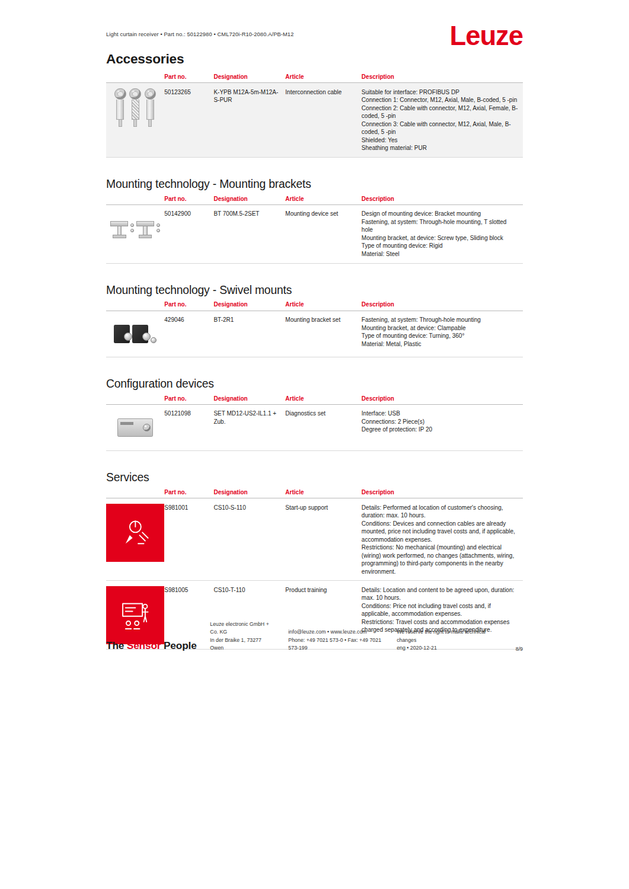Leuze
Light curtain receiver • Part no.: 50122980 • CML720i-R10-2080.A/PB-M12
Accessories
| | Part no. | Designation | Article | Description |
| --- | --- | --- | --- | --- |
| | 50123265 | K-YPB M12A-5m-M12A-S-PUR | Interconnection cable | Suitable for interface: PROFIBUS DP Connection 1: Connector, M12, Axial, Male, B-coded, 5 -pin Connection 2: Cable with connector, M12, Axial, Female, B-coded, 5 -pin Connection 3: Cable with connector, M12, Axial, Male, B-coded, 5 -pin Shielded: Yes Sheathing material: PUR |
Mounting technology - Mounting brackets
| | Part no. | Designation | Article | Description |
| --- | --- | --- | --- | --- |
| | 50142900 | BT 700M.5-2SET | Mounting device set | Design of mounting device: Bracket mounting Fastening, at system: Through-hole mounting, T slotted hole Mounting bracket, at device: Screw type, Sliding block Type of mounting device: Rigid Material: Steel |
Mounting technology - Swivel mounts
| | Part no. | Designation | Article | Description |
| --- | --- | --- | --- | --- |
| | 429046 | BT-2R1 | Mounting bracket set | Fastening, at system: Through-hole mounting Mounting bracket, at device: Clampable Type of mounting device: Turning, 360° Material: Metal, Plastic |
Configuration devices
| | Part no. | Designation | Article | Description |
| --- | --- | --- | --- | --- |
| | 50121098 | SET MD12-US2-IL1.1 + Zub. | Diagnostics set | Interface: USB Connections: 2 Piece(s) Degree of protection: IP 20 |
Services
| | Part no. | Designation | Article | Description |
| --- | --- | --- | --- | --- |
| | S981001 | CS10-S-110 | Start-up support | Details: Performed at location of customer's choosing, duration: max. 10 hours. Conditions: Devices and connection cables are already mounted, price not including travel costs and, if applicable, accommodation expenses. Restrictions: No mechanical (mounting) and electrical (wiring) work performed, no changes (attachments, wiring, programming) to third-party components in the nearby environment. |
| | S981005 | CS10-T-110 | Product training | Details: Location and content to be agreed upon, duration: max. 10 hours. Conditions: Price not including travel costs and, if applicable, accommodation expenses. Restrictions: Travel costs and accommodation expenses charged separately and according to expenditure. |
The Sensor People
Leuze electronic GmbH + Co. KG
In der Braike 1, 73277 Owen
info@leuze.com • www.leuze.com
Phone: +49 7021 573-0 • Fax: +49 7021 573-199
We reserve the right to make technical changes
eng • 2020-12-21
8/9